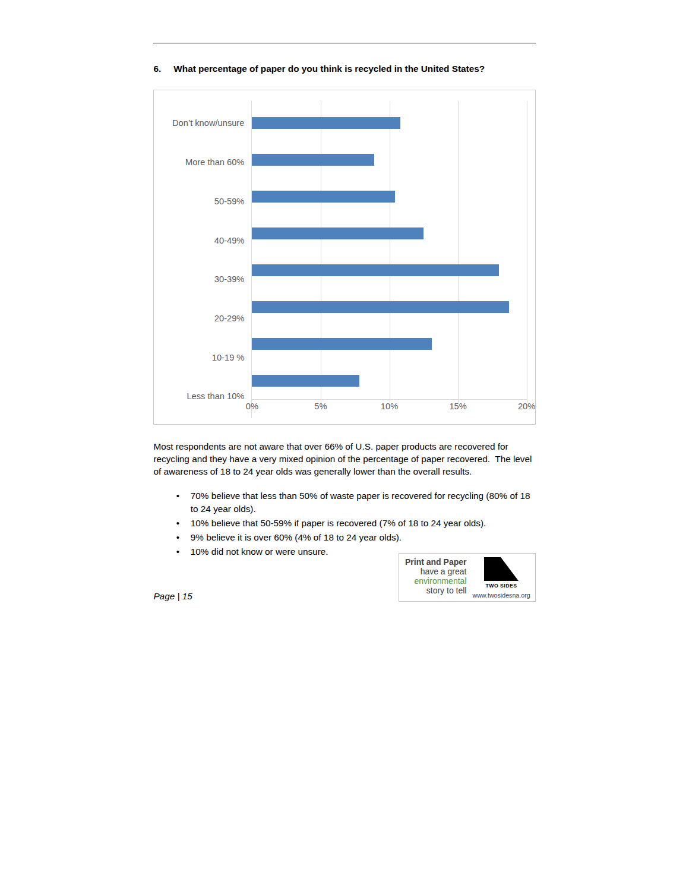6. What percentage of paper do you think is recycled in the United States?
Don’t know/unsure
More than 60%
50-59%
40-49%
30-39%
20-29%
10-19 %
Less than 10%
0% 5% 10% 15% 20%
Most respondents are not aware that over 66% of U.S. paper products are recovered for recycling and they have a very mixed opinion of the percentage of paper recovered. The level of awareness of 18 to 24 year olds was generally lower than the overall results.
70% believe that less than 50% of waste paper is recovered for recycling (80% of 18 to 24 year olds).
10% believe that 50-59% if paper is recovered (7% of 18 to 24 year olds).
9% believe it is over 60% (4% of 18 to 24 year olds).
10% did not know or were unsure.
Page | 15
Print and Paper
have a great
environmental
story to tell
TWO SIDES
www.twosidesna.org